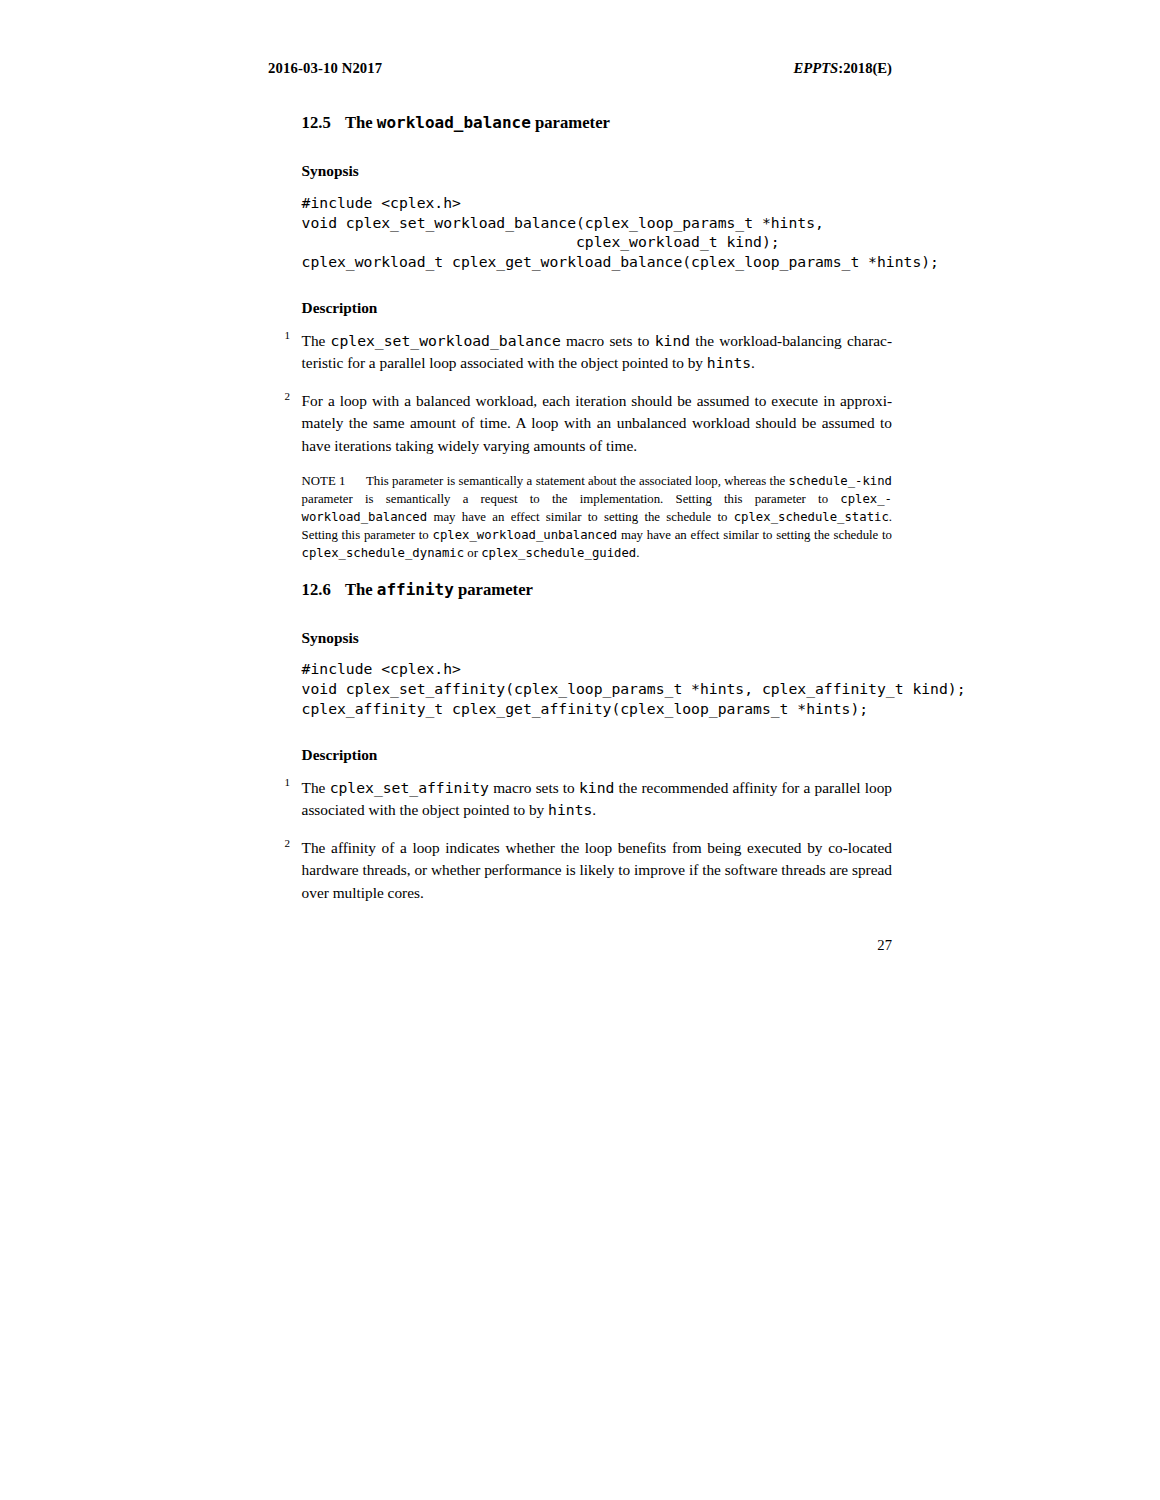2016-03-10 N2017
EPPTS:2018(E)
12.5 The workload_balance parameter
Synopsis
#include <cplex.h>
void cplex_set_workload_balance(cplex_loop_params_t *hints,
                               cplex_workload_t kind);
cplex_workload_t cplex_get_workload_balance(cplex_loop_params_t *hints);
Description
1 The cplex_set_workload_balance macro sets to kind the workload-balancing characteristic for a parallel loop associated with the object pointed to by hints.
2 For a loop with a balanced workload, each iteration should be assumed to execute in approximately the same amount of time. A loop with an unbalanced workload should be assumed to have iterations taking widely varying amounts of time.
NOTE 1 This parameter is semantically a statement about the associated loop, whereas the schedule_-kind parameter is semantically a request to the implementation. Setting this parameter to cplex_-workload_balanced may have an effect similar to setting the schedule to cplex_schedule_static. Setting this parameter to cplex_workload_unbalanced may have an effect similar to setting the schedule to cplex_schedule_dynamic or cplex_schedule_guided.
12.6 The affinity parameter
Synopsis
#include <cplex.h>
void cplex_set_affinity(cplex_loop_params_t *hints, cplex_affinity_t kind);
cplex_affinity_t cplex_get_affinity(cplex_loop_params_t *hints);
Description
1 The cplex_set_affinity macro sets to kind the recommended affinity for a parallel loop associated with the object pointed to by hints.
2 The affinity of a loop indicates whether the loop benefits from being executed by co-located hardware threads, or whether performance is likely to improve if the software threads are spread over multiple cores.
27